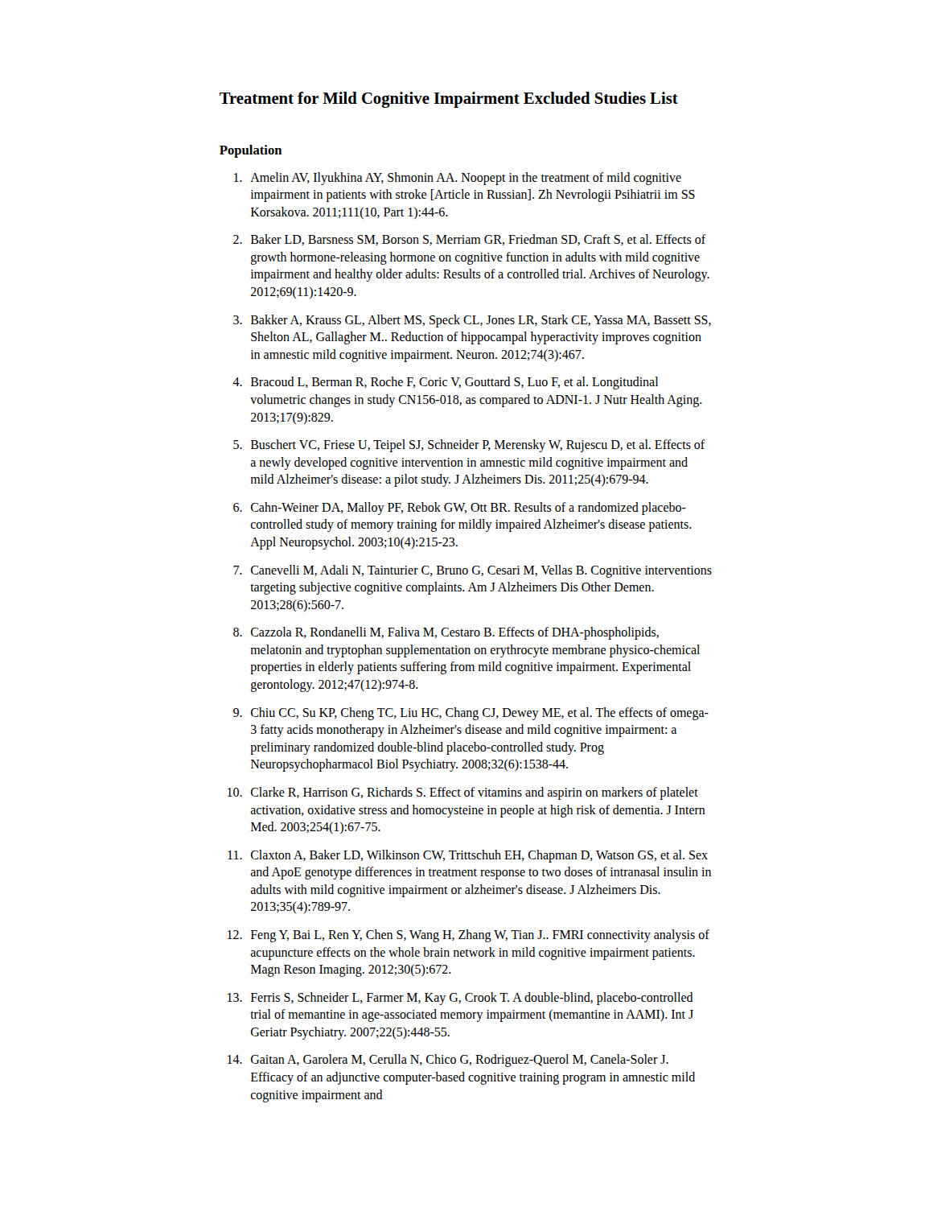Treatment for Mild Cognitive Impairment Excluded Studies List
Population
Amelin AV, Ilyukhina AY, Shmonin AA. Noopept in the treatment of mild cognitive impairment in patients with stroke [Article in Russian]. Zh Nevrologii Psihiatrii im SS Korsakova. 2011;111(10, Part 1):44-6.
Baker LD, Barsness SM, Borson S, Merriam GR, Friedman SD, Craft S, et al. Effects of growth hormone-releasing hormone on cognitive function in adults with mild cognitive impairment and healthy older adults: Results of a controlled trial. Archives of Neurology. 2012;69(11):1420-9.
Bakker A, Krauss GL, Albert MS, Speck CL, Jones LR, Stark CE, Yassa MA, Bassett SS, Shelton AL, Gallagher M.. Reduction of hippocampal hyperactivity improves cognition in amnestic mild cognitive impairment. Neuron. 2012;74(3):467.
Bracoud L, Berman R, Roche F, Coric V, Gouttard S, Luo F, et al. Longitudinal volumetric changes in study CN156-018, as compared to ADNI-1. J Nutr Health Aging. 2013;17(9):829.
Buschert VC, Friese U, Teipel SJ, Schneider P, Merensky W, Rujescu D, et al. Effects of a newly developed cognitive intervention in amnestic mild cognitive impairment and mild Alzheimer's disease: a pilot study. J Alzheimers Dis. 2011;25(4):679-94.
Cahn-Weiner DA, Malloy PF, Rebok GW, Ott BR. Results of a randomized placebo-controlled study of memory training for mildly impaired Alzheimer's disease patients. Appl Neuropsychol. 2003;10(4):215-23.
Canevelli M, Adali N, Tainturier C, Bruno G, Cesari M, Vellas B. Cognitive interventions targeting subjective cognitive complaints. Am J Alzheimers Dis Other Demen. 2013;28(6):560-7.
Cazzola R, Rondanelli M, Faliva M, Cestaro B. Effects of DHA-phospholipids, melatonin and tryptophan supplementation on erythrocyte membrane physico-chemical properties in elderly patients suffering from mild cognitive impairment. Experimental gerontology. 2012;47(12):974-8.
Chiu CC, Su KP, Cheng TC, Liu HC, Chang CJ, Dewey ME, et al. The effects of omega-3 fatty acids monotherapy in Alzheimer's disease and mild cognitive impairment: a preliminary randomized double-blind placebo-controlled study. Prog Neuropsychopharmacol Biol Psychiatry. 2008;32(6):1538-44.
Clarke R, Harrison G, Richards S. Effect of vitamins and aspirin on markers of platelet activation, oxidative stress and homocysteine in people at high risk of dementia. J Intern Med. 2003;254(1):67-75.
Claxton A, Baker LD, Wilkinson CW, Trittschuh EH, Chapman D, Watson GS, et al. Sex and ApoE genotype differences in treatment response to two doses of intranasal insulin in adults with mild cognitive impairment or alzheimer's disease. J Alzheimers Dis. 2013;35(4):789-97.
Feng Y, Bai L, Ren Y, Chen S, Wang H, Zhang W, Tian J.. FMRI connectivity analysis of acupuncture effects on the whole brain network in mild cognitive impairment patients. Magn Reson Imaging. 2012;30(5):672.
Ferris S, Schneider L, Farmer M, Kay G, Crook T. A double-blind, placebo-controlled trial of memantine in age-associated memory impairment (memantine in AAMI). Int J Geriatr Psychiatry. 2007;22(5):448-55.
Gaitan A, Garolera M, Cerulla N, Chico G, Rodriguez-Querol M, Canela-Soler J. Efficacy of an adjunctive computer-based cognitive training program in amnestic mild cognitive impairment and